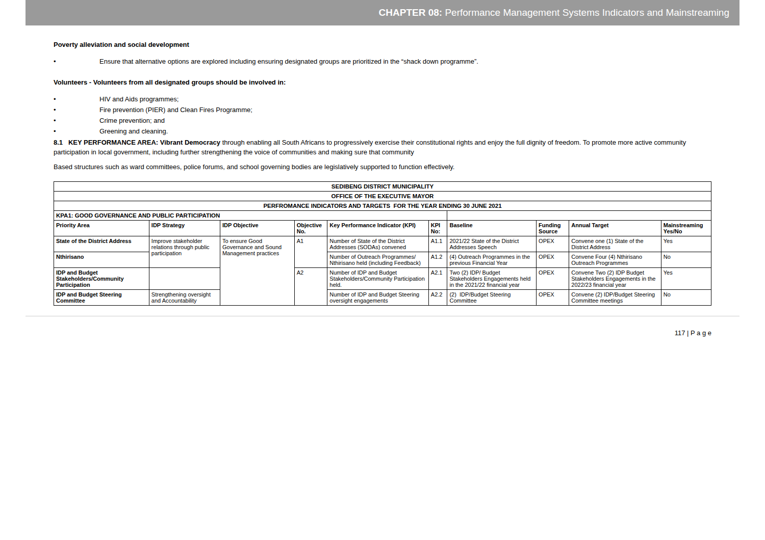CHAPTER 08: Performance Management Systems Indicators and Mainstreaming
Poverty alleviation and social development
• Ensure that alternative options are explored including ensuring designated groups are prioritized in the “shack down programme”.
Volunteers - Volunteers from all designated groups should be involved in:
• HIV and Aids programmes;
• Fire prevention (PIER) and Clean Fires Programme;
• Crime prevention; and
• Greening and cleaning.
8.1 KEY PERFORMANCE AREA: Vibrant Democracy through enabling all South Africans to progressively exercise their constitutional rights and enjoy the full dignity of freedom. To promote more active community participation in local government, including further strengthening the voice of communities and making sure that community
Based structures such as ward committees, police forums, and school governing bodies are legislatively supported to function effectively.
| SEDIBENG DISTRICT MUNICIPALITY |
| OFFICE OF THE EXECUTIVE MAYOR |
| PERFROMANCE INDICATORS AND TARGETS FOR THE YEAR ENDING 30 JUNE 2021 |
| KPA1: GOOD GOVERNANCE AND PUBLIC PARTICIPATION | | | | |
| Priority Area | IDP Strategy | IDP Objective | Objective No. | Key Performance Indicator (KPI) | KPI No: | Baseline | Funding Source | Annual Target | Mainstreaming Yes/No |
| State of the District Address | Improve stakeholder relations through public participation | To ensure Good Governance and Sound Management practices | A1 | Number of State of the District Addresses (SODAs) convened | A1.1 | 2021/22 State of the District Addresses Speech | OPEX | Convene one (1) State of the District Address | Yes |
| Nthirisano | Number of Outreach Programmes/ Nthirisano held (including Feedback) | A1.2 | (4) Outreach Programmes in the previous Financial Year | OPEX | Convene Four (4) Nthirisano Outreach Programmes | No |
| IDP and Budget Stakeholders/Community Participation | | A2 | Number of IDP and Budget Stakeholders/Community Participation held. | A2.1 | Two (2) IDP/ Budget Stakeholders Engagements held in the 2021/22 financial year | OPEX | Convene Two (2) IDP Budget Stakeholders Engagements in the 2022/23 financial year | Yes |
| IDP and Budget Steering Committee | Strengthening oversight and Accountability | Number of IDP and Budget Steering oversight engagements | A2.2 | (2) IDP/Budget Steering Committee | OPEX | Convene (2) IDP/Budget Steering Committee meetings | No |
117 | P a g e